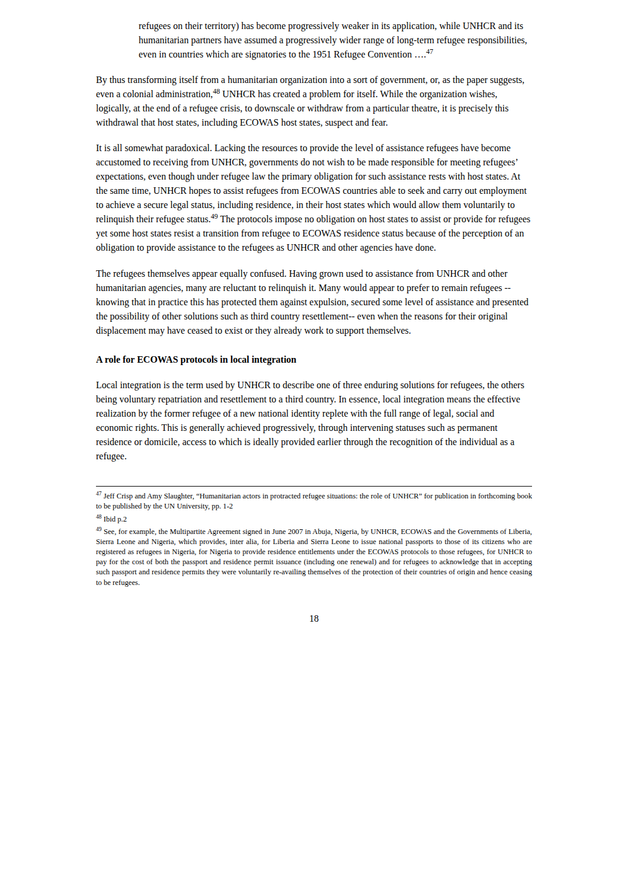refugees on their territory) has become progressively weaker in its application, while UNHCR and its humanitarian partners have assumed a progressively wider range of long-term refugee responsibilities, even in countries which are signatories to the 1951 Refugee Convention ….47
By thus transforming itself from a humanitarian organization into a sort of government, or, as the paper suggests, even a colonial administration,48 UNHCR has created a problem for itself. While the organization wishes, logically, at the end of a refugee crisis, to downscale or withdraw from a particular theatre, it is precisely this withdrawal that host states, including ECOWAS host states, suspect and fear.
It is all somewhat paradoxical. Lacking the resources to provide the level of assistance refugees have become accustomed to receiving from UNHCR, governments do not wish to be made responsible for meeting refugees’ expectations, even though under refugee law the primary obligation for such assistance rests with host states. At the same time, UNHCR hopes to assist refugees from ECOWAS countries able to seek and carry out employment to achieve a secure legal status, including residence, in their host states which would allow them voluntarily to relinquish their refugee status.49 The protocols impose no obligation on host states to assist or provide for refugees yet some host states resist a transition from refugee to ECOWAS residence status because of the perception of an obligation to provide assistance to the refugees as UNHCR and other agencies have done.
The refugees themselves appear equally confused. Having grown used to assistance from UNHCR and other humanitarian agencies, many are reluctant to relinquish it. Many would appear to prefer to remain refugees --knowing that in practice this has protected them against expulsion, secured some level of assistance and presented the possibility of other solutions such as third country resettlement-- even when the reasons for their original displacement may have ceased to exist or they already work to support themselves.
A role for ECOWAS protocols in local integration
Local integration is the term used by UNHCR to describe one of three enduring solutions for refugees, the others being voluntary repatriation and resettlement to a third country. In essence, local integration means the effective realization by the former refugee of a new national identity replete with the full range of legal, social and economic rights. This is generally achieved progressively, through intervening statuses such as permanent residence or domicile, access to which is ideally provided earlier through the recognition of the individual as a refugee.
47 Jeff Crisp and Amy Slaughter, “Humanitarian actors in protracted refugee situations: the role of UNHCR” for publication in forthcoming book to be published by the UN University, pp. 1-2
48 Ibid p.2
49 See, for example, the Multipartite Agreement signed in June 2007 in Abuja, Nigeria, by UNHCR, ECOWAS and the Governments of Liberia, Sierra Leone and Nigeria, which provides, inter alia, for Liberia and Sierra Leone to issue national passports to those of its citizens who are registered as refugees in Nigeria, for Nigeria to provide residence entitlements under the ECOWAS protocols to those refugees, for UNHCR to pay for the cost of both the passport and residence permit issuance (including one renewal) and for refugees to acknowledge that in accepting such passport and residence permits they were voluntarily re-availing themselves of the protection of their countries of origin and hence ceasing to be refugees.
18